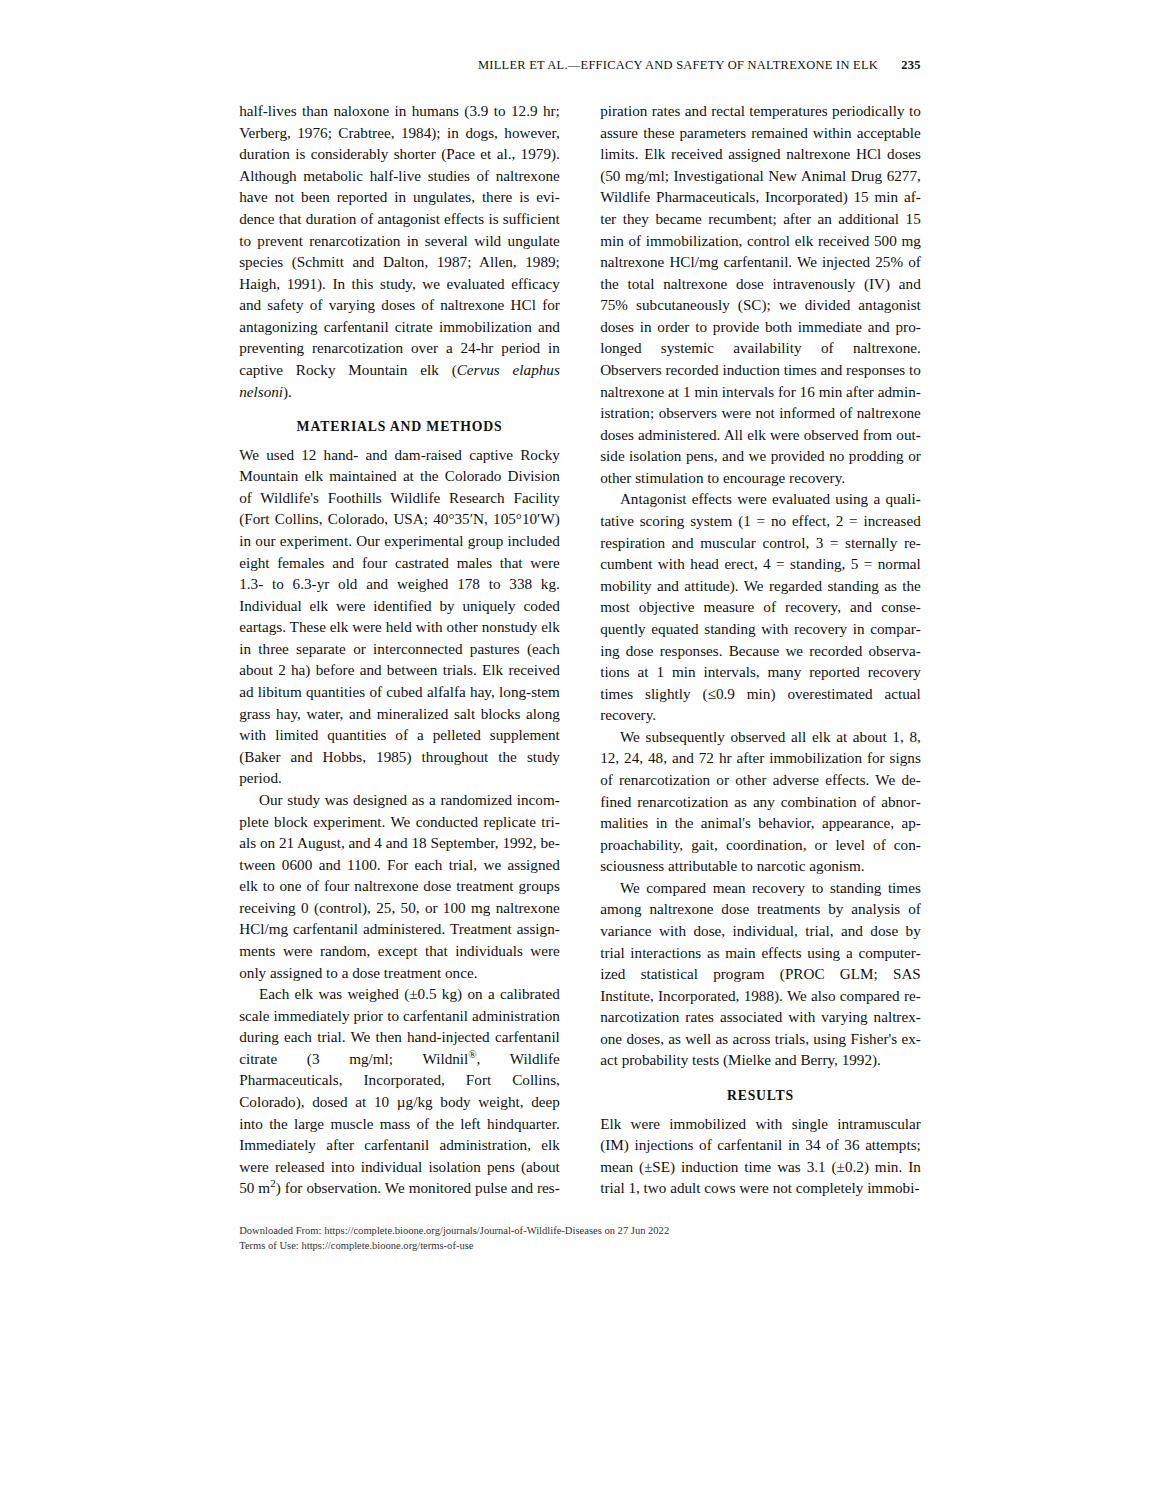Miller et al.—Efficacy and Safety of Naltrexone in Elk 235
half-lives than naloxone in humans (3.9 to 12.9 hr; Verberg, 1976; Crabtree, 1984); in dogs, however, duration is considerably shorter (Pace et al., 1979). Although metabolic half-live studies of naltrexone have not been reported in ungulates, there is evidence that duration of antagonist effects is sufficient to prevent renarcotization in several wild ungulate species (Schmitt and Dalton, 1987; Allen, 1989; Haigh, 1991). In this study, we evaluated efficacy and safety of varying doses of naltrexone HCl for antagonizing carfentanil citrate immobilization and preventing renarcotization over a 24-hr period in captive Rocky Mountain elk (Cervus elaphus nelsoni).
Materials and Methods
We used 12 hand- and dam-raised captive Rocky Mountain elk maintained at the Colorado Division of Wildlife's Foothills Wildlife Research Facility (Fort Collins, Colorado, USA; 40°35′N, 105°10′W) in our experiment. Our experimental group included eight females and four castrated males that were 1.3- to 6.3-yr old and weighed 178 to 338 kg. Individual elk were identified by uniquely coded eartags. These elk were held with other nonstudy elk in three separate or interconnected pastures (each about 2 ha) before and between trials. Elk received ad libitum quantities of cubed alfalfa hay, long-stem grass hay, water, and mineralized salt blocks along with limited quantities of a pelleted supplement (Baker and Hobbs, 1985) throughout the study period.
Our study was designed as a randomized incomplete block experiment. We conducted replicate trials on 21 August, and 4 and 18 September, 1992, between 0600 and 1100. For each trial, we assigned elk to one of four naltrexone dose treatment groups receiving 0 (control), 25, 50, or 100 mg naltrexone HCl/mg carfentanil administered. Treatment assignments were random, except that individuals were only assigned to a dose treatment once.
Each elk was weighed (±0.5 kg) on a calibrated scale immediately prior to carfentanil administration during each trial. We then hand-injected carfentanil citrate (3 mg/ml; Wildnil®, Wildlife Pharmaceuticals, Incorporated, Fort Collins, Colorado), dosed at 10 µg/kg body weight, deep into the large muscle mass of the left hindquarter. Immediately after carfentanil administration, elk were released into individual isolation pens (about 50 m2) for observation. We monitored pulse and respiration rates and rectal temperatures periodically to assure these parameters remained within acceptable limits. Elk received assigned naltrexone HCl doses (50 mg/ml; Investigational New Animal Drug 6277, Wildlife Pharmaceuticals, Incorporated) 15 min after they became recumbent; after an additional 15 min of immobilization, control elk received 500 mg naltrexone HCl/mg carfentanil. We injected 25% of the total naltrexone dose intravenously (IV) and 75% subcutaneously (SC); we divided antagonist doses in order to provide both immediate and prolonged systemic availability of naltrexone. Observers recorded induction times and responses to naltrexone at 1 min intervals for 16 min after administration; observers were not informed of naltrexone doses administered. All elk were observed from outside isolation pens, and we provided no prodding or other stimulation to encourage recovery.
Antagonist effects were evaluated using a qualitative scoring system (1 = no effect, 2 = increased respiration and muscular control, 3 = sternally recumbent with head erect, 4 = standing, 5 = normal mobility and attitude). We regarded standing as the most objective measure of recovery, and consequently equated standing with recovery in comparing dose responses. Because we recorded observations at 1 min intervals, many reported recovery times slightly (≤0.9 min) overestimated actual recovery.
We subsequently observed all elk at about 1, 8, 12, 24, 48, and 72 hr after immobilization for signs of renarcotization or other adverse effects. We defined renarcotization as any combination of abnormalities in the animal's behavior, appearance, approachability, gait, coordination, or level of consciousness attributable to narcotic agonism.
We compared mean recovery to standing times among naltrexone dose treatments by analysis of variance with dose, individual, trial, and dose by trial interactions as main effects using a computerized statistical program (PROC GLM; SAS Institute, Incorporated, 1988). We also compared renarcotization rates associated with varying naltrexone doses, as well as across trials, using Fisher's exact probability tests (Mielke and Berry, 1992).
Results
Elk were immobilized with single intramuscular (IM) injections of carfentanil in 34 of 36 attempts; mean (±SE) induction time was 3.1 (±0.2) min. In trial 1, two adult cows were not completely immobi-
Downloaded From: https://complete.bioone.org/journals/Journal-of-Wildlife-Diseases on 27 Jun 2022
Terms of Use: https://complete.bioone.org/terms-of-use